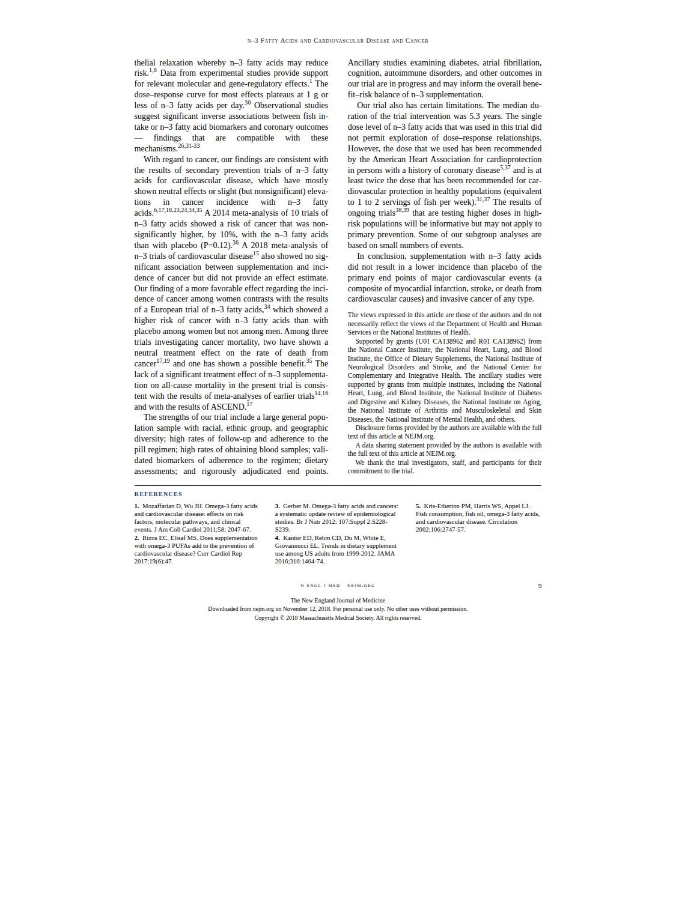n–3 Fatty Acids and Cardiovascular Disease and Cancer
thelial relaxation whereby n–3 fatty acids may reduce risk.1,8 Data from experimental studies provide support for relevant molecular and gene-regulatory effects.1 The dose–response curve for most effects plateaus at 1 g or less of n–3 fatty acids per day.30 Observational studies suggest significant inverse associations between fish intake or n–3 fatty acid biomarkers and coronary outcomes — findings that are compatible with these mechanisms.26,31-33
With regard to cancer, our findings are consistent with the results of secondary prevention trials of n–3 fatty acids for cardiovascular disease, which have mostly shown neutral effects or slight (but nonsignificant) elevations in cancer incidence with n–3 fatty acids.6,17,18,23,24,34,35 A 2014 meta-analysis of 10 trials of n–3 fatty acids showed a risk of cancer that was nonsignificantly higher, by 10%, with the n–3 fatty acids than with placebo (P=0.12).36 A 2018 meta-analysis of n–3 trials of cardiovascular disease15 also showed no significant association between supplementation and incidence of cancer but did not provide an effect estimate. Our finding of a more favorable effect regarding the incidence of cancer among women contrasts with the results of a European trial of n–3 fatty acids,34 which showed a higher risk of cancer with n–3 fatty acids than with placebo among women but not among men. Among three trials investigating cancer mortality, two have shown a neutral treatment effect on the rate of death from cancer17,19 and one has shown a possible benefit.35 The lack of a significant treatment effect of n–3 supplementation on all-cause mortality in the present trial is consistent with the results of meta-analyses of earlier trials14,16 and with the results of ASCEND.17
The strengths of our trial include a large general population sample with racial, ethnic group, and geographic diversity; high rates of follow-up and adherence to the pill regimen; high rates of obtaining blood samples; validated biomarkers of adherence to the regimen; dietary assessments; and rigorously adjudicated end points. Ancillary studies examining diabetes, atrial fibrillation, cognition, autoimmune disorders, and other outcomes in our trial are in progress and may inform the overall benefit–risk balance of n–3 supplementation.
Our trial also has certain limitations. The median duration of the trial intervention was 5.3 years. The single dose level of n–3 fatty acids that was used in this trial did not permit exploration of dose–response relationships. However, the dose that we used has been recommended by the American Heart Association for cardioprotection in persons with a history of coronary disease5,37 and is at least twice the dose that has been recommended for cardiovascular protection in healthy populations (equivalent to 1 to 2 servings of fish per week).31,37 The results of ongoing trials38,39 that are testing higher doses in high-risk populations will be informative but may not apply to primary prevention. Some of our subgroup analyses are based on small numbers of events.
In conclusion, supplementation with n–3 fatty acids did not result in a lower incidence than placebo of the primary end points of major cardiovascular events (a composite of myocardial infarction, stroke, or death from cardiovascular causes) and invasive cancer of any type.
The views expressed in this article are those of the authors and do not necessarily reflect the views of the Department of Health and Human Services or the National Institutes of Health.
Supported by grants (U01 CA138962 and R01 CA138962) from the National Cancer Institute, the National Heart, Lung, and Blood Institute, the Office of Dietary Supplements, the National Institute of Neurological Disorders and Stroke, and the National Center for Complementary and Integrative Health. The ancillary studies were supported by grants from multiple institutes, including the National Heart, Lung, and Blood Institute, the National Institute of Diabetes and Digestive and Kidney Diseases, the National Institute on Aging, the National Institute of Arthritis and Musculoskeletal and Skin Diseases, the National Institute of Mental Health, and others.
Disclosure forms provided by the authors are available with the full text of this article at NEJM.org.
A data sharing statement provided by the authors is available with the full text of this article at NEJM.org.
We thank the trial investigators, staff, and participants for their commitment to the trial.
REFERENCES
1. Mozaffarian D, Wu JH. Omega-3 fatty acids and cardiovascular disease: effects on risk factors, molecular pathways, and clinical events. J Am Coll Cardiol 2011;58: 2047-67.
2. Rizos EC, Elisaf MS. Does supplementation with omega-3 PUFAs add to the prevention of cardiovascular disease? Curr Cardiol Rep 2017;19(6):47.
3. Gerber M. Omega-3 fatty acids and cancers: a systematic update review of epidemiological studies. Br J Nutr 2012; 107:Suppl 2:S228-S239.
4. Kantor ED, Rehm CD, Du M, White E, Giovannucci EL. Trends in dietary supplement use among US adults from 1999-2012. JAMA 2016;316:1464-74.
5. Kris-Etherton PM, Harris WS, Appel LJ. Fish consumption, fish oil, omega-3 fatty acids, and cardiovascular disease. Circulation 2002;106:2747-57.
9
n engl j med nejm.org
The New England Journal of Medicine
Downloaded from nejm.org on November 12, 2018. For personal use only. No other uses without permission.
Copyright © 2018 Massachusetts Medical Society. All rights reserved.